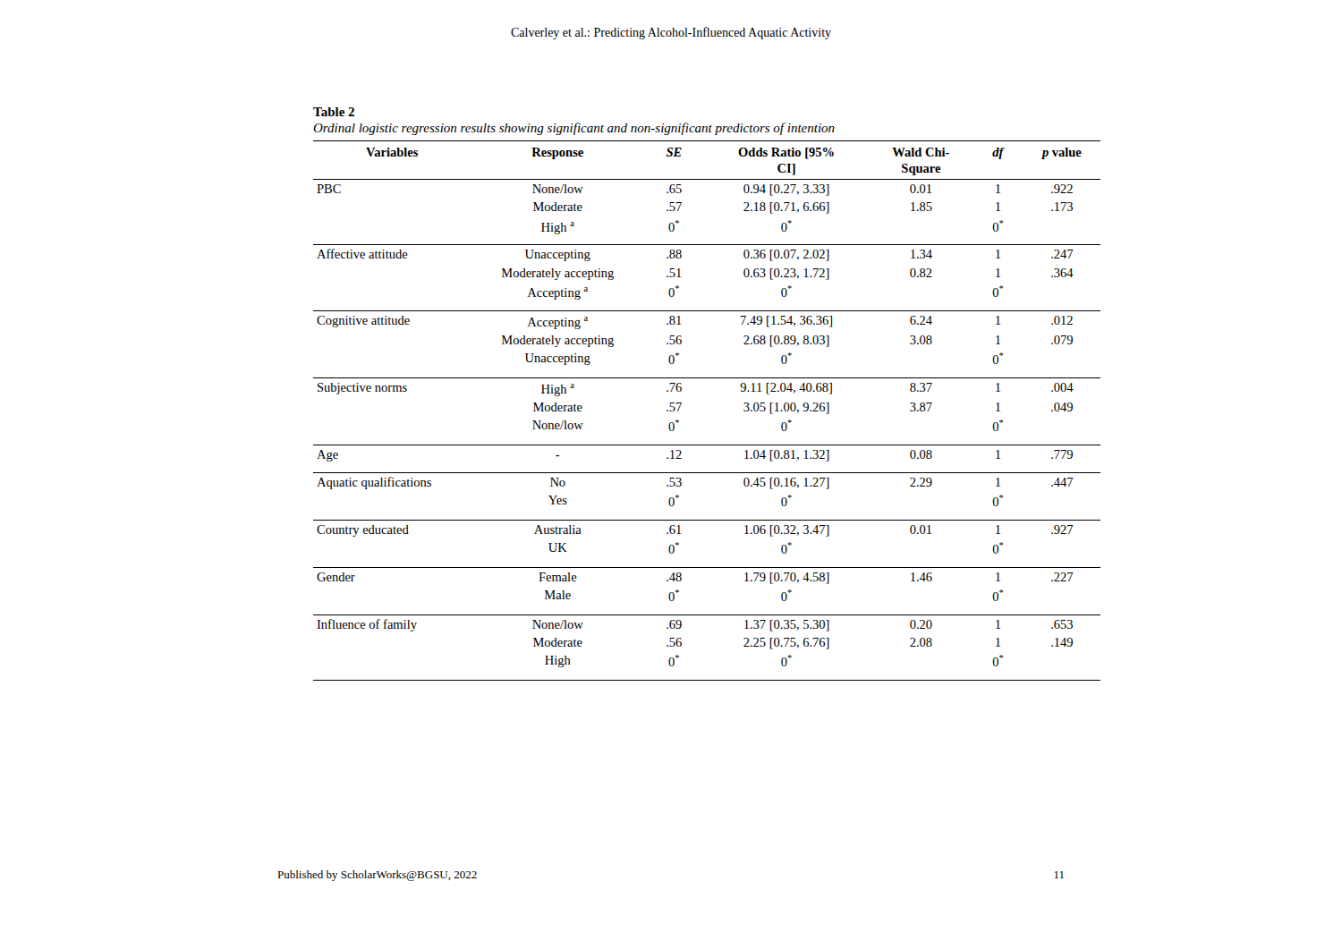Calverley et al.: Predicting Alcohol-Influenced Aquatic Activity
Table 2
Ordinal logistic regression results showing significant and non-significant predictors of intention
| Variables | Response | SE | Odds Ratio [95% CI] | Wald Chi- Square | df | p value |
| --- | --- | --- | --- | --- | --- | --- |
| PBC | None/low | .65 | 0.94 [0.27, 3.33] | 0.01 | 1 | .922 |
| | Moderate | .57 | 2.18 [0.71, 6.66] | 1.85 | 1 | .173 |
| | High a | 0 * | 0 * | | 0 * | |
| Affective attitude | Unaccepting | .88 | 0.36 [0.07, 2.02] | 1.34 | 1 | .247 |
| | Moderately accepting | .51 | 0.63 [0.23, 1.72] | 0.82 | 1 | .364 |
| | Accepting a | 0 * | 0 * | | 0 * | |
| Cognitive attitude | Accepting a | .81 | 7.49 [1.54, 36.36] | 6.24 | 1 | .012 |
| | Moderately accepting | .56 | 2.68 [0.89, 8.03] | 3.08 | 1 | .079 |
| | Unaccepting | 0 * | 0 * | | 0 * | |
| Subjective norms | High a | .76 | 9.11 [2.04, 40.68] | 8.37 | 1 | .004 |
| | Moderate | .57 | 3.05 [1.00, 9.26] | 3.87 | 1 | .049 |
| | None/low | 0 * | 0 * | | 0 * | |
| Age | - | .12 | 1.04 [0.81, 1.32] | 0.08 | 1 | .779 |
| Aquatic qualifications | No | .53 | 0.45 [0.16, 1.27] | 2.29 | 1 | .447 |
| | Yes | 0 * | 0 * | | 0 * | |
| Country educated | Australia | .61 | 1.06 [0.32, 3.47] | 0.01 | 1 | .927 |
| | UK | 0 * | 0 * | | 0 * | |
| Gender | Female | .48 | 1.79 [0.70, 4.58] | 1.46 | 1 | .227 |
| | Male | 0 * | 0 * | | 0 * | |
| Influence of family | None/low | .69 | 1.37 [0.35, 5.30] | 0.20 | 1 | .653 |
| | Moderate | .56 | 2.25 [0.75, 6.76] | 2.08 | 1 | .149 |
| | High | 0 * | 0 * | | 0 * | |
Published by ScholarWorks@BGSU, 2022
11